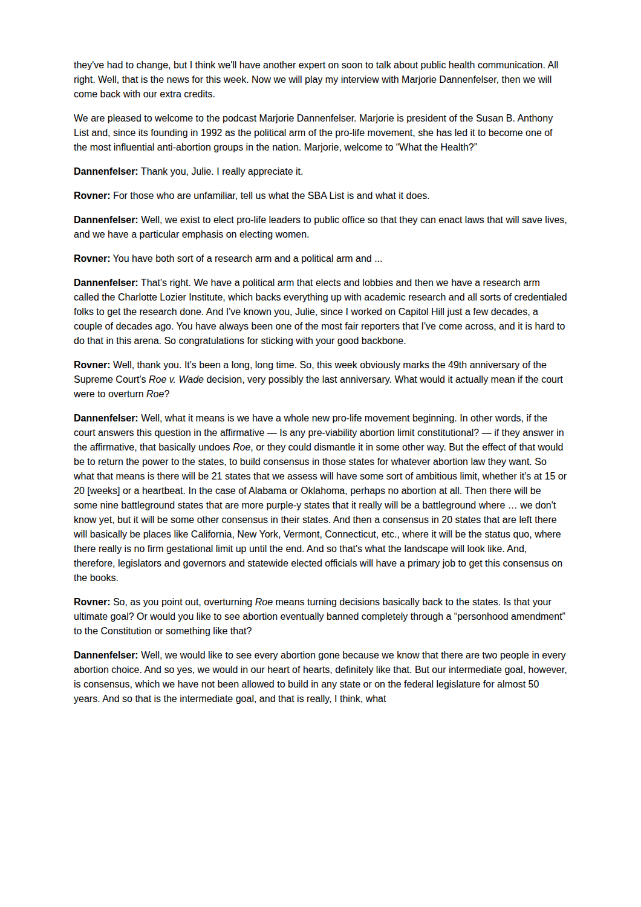they've had to change, but I think we'll have another expert on soon to talk about public health communication. All right. Well, that is the news for this week. Now we will play my interview with Marjorie Dannenfelser, then we will come back with our extra credits.
We are pleased to welcome to the podcast Marjorie Dannenfelser. Marjorie is president of the Susan B. Anthony List and, since its founding in 1992 as the political arm of the pro-life movement, she has led it to become one of the most influential anti-abortion groups in the nation. Marjorie, welcome to “What the Health?”
Dannenfelser: Thank you, Julie. I really appreciate it.
Rovner: For those who are unfamiliar, tell us what the SBA List is and what it does.
Dannenfelser: Well, we exist to elect pro-life leaders to public office so that they can enact laws that will save lives, and we have a particular emphasis on electing women.
Rovner: You have both sort of a research arm and a political arm and ...
Dannenfelser: That's right. We have a political arm that elects and lobbies and then we have a research arm called the Charlotte Lozier Institute, which backs everything up with academic research and all sorts of credentialed folks to get the research done. And I've known you, Julie, since I worked on Capitol Hill just a few decades, a couple of decades ago. You have always been one of the most fair reporters that I've come across, and it is hard to do that in this arena. So congratulations for sticking with your good backbone.
Rovner: Well, thank you. It's been a long, long time. So, this week obviously marks the 49th anniversary of the Supreme Court's Roe v. Wade decision, very possibly the last anniversary. What would it actually mean if the court were to overturn Roe?
Dannenfelser: Well, what it means is we have a whole new pro-life movement beginning. In other words, if the court answers this question in the affirmative — Is any pre-viability abortion limit constitutional? — if they answer in the affirmative, that basically undoes Roe, or they could dismantle it in some other way. But the effect of that would be to return the power to the states, to build consensus in those states for whatever abortion law they want. So what that means is there will be 21 states that we assess will have some sort of ambitious limit, whether it's at 15 or 20 [weeks] or a heartbeat. In the case of Alabama or Oklahoma, perhaps no abortion at all. Then there will be some nine battleground states that are more purple-y states that it really will be a battleground where … we don't know yet, but it will be some other consensus in their states. And then a consensus in 20 states that are left there will basically be places like California, New York, Vermont, Connecticut, etc., where it will be the status quo, where there really is no firm gestational limit up until the end. And so that's what the landscape will look like. And, therefore, legislators and governors and statewide elected officials will have a primary job to get this consensus on the books.
Rovner: So, as you point out, overturning Roe means turning decisions basically back to the states. Is that your ultimate goal? Or would you like to see abortion eventually banned completely through a “personhood amendment” to the Constitution or something like that?
Dannenfelser: Well, we would like to see every abortion gone because we know that there are two people in every abortion choice. And so yes, we would in our heart of hearts, definitely like that. But our intermediate goal, however, is consensus, which we have not been allowed to build in any state or on the federal legislature for almost 50 years. And so that is the intermediate goal, and that is really, I think, what